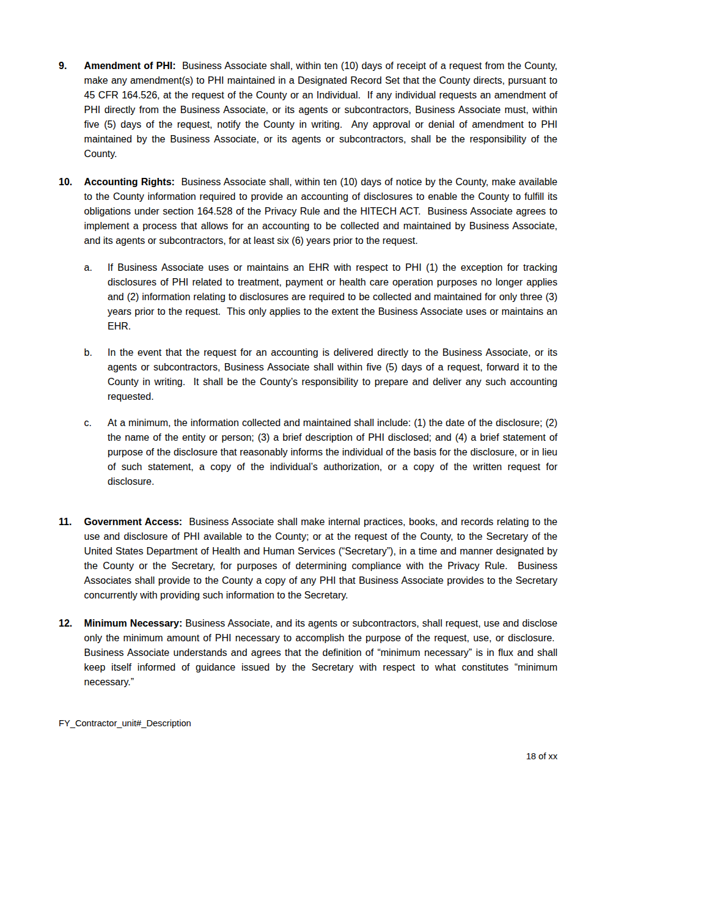9.
Amendment of PHI: Business Associate shall, within ten (10) days of receipt of a request from the County, make any amendment(s) to PHI maintained in a Designated Record Set that the County directs, pursuant to 45 CFR 164.526, at the request of the County or an Individual. If any individual requests an amendment of PHI directly from the Business Associate, or its agents or subcontractors, Business Associate must, within five (5) days of the request, notify the County in writing. Any approval or denial of amendment to PHI maintained by the Business Associate, or its agents or subcontractors, shall be the responsibility of the County.
10.
Accounting Rights: Business Associate shall, within ten (10) days of notice by the County, make available to the County information required to provide an accounting of disclosures to enable the County to fulfill its obligations under section 164.528 of the Privacy Rule and the HITECH ACT. Business Associate agrees to implement a process that allows for an accounting to be collected and maintained by Business Associate, and its agents or subcontractors, for at least six (6) years prior to the request.
a.
If Business Associate uses or maintains an EHR with respect to PHI (1) the exception for tracking disclosures of PHI related to treatment, payment or health care operation purposes no longer applies and (2) information relating to disclosures are required to be collected and maintained for only three (3) years prior to the request. This only applies to the extent the Business Associate uses or maintains an EHR.
b.
In the event that the request for an accounting is delivered directly to the Business Associate, or its agents or subcontractors, Business Associate shall within five (5) days of a request, forward it to the County in writing. It shall be the County’s responsibility to prepare and deliver any such accounting requested.
c.
At a minimum, the information collected and maintained shall include: (1) the date of the disclosure; (2) the name of the entity or person; (3) a brief description of PHI disclosed; and (4) a brief statement of purpose of the disclosure that reasonably informs the individual of the basis for the disclosure, or in lieu of such statement, a copy of the individual’s authorization, or a copy of the written request for disclosure.
11.
Government Access: Business Associate shall make internal practices, books, and records relating to the use and disclosure of PHI available to the County; or at the request of the County, to the Secretary of the United States Department of Health and Human Services (“Secretary”), in a time and manner designated by the County or the Secretary, for purposes of determining compliance with the Privacy Rule. Business Associates shall provide to the County a copy of any PHI that Business Associate provides to the Secretary concurrently with providing such information to the Secretary.
12.
Minimum Necessary: Business Associate, and its agents or subcontractors, shall request, use and disclose only the minimum amount of PHI necessary to accomplish the purpose of the request, use, or disclosure. Business Associate understands and agrees that the definition of “minimum necessary” is in flux and shall keep itself informed of guidance issued by the Secretary with respect to what constitutes “minimum necessary.”
FY_Contractor_unit#_Description
18 of xx